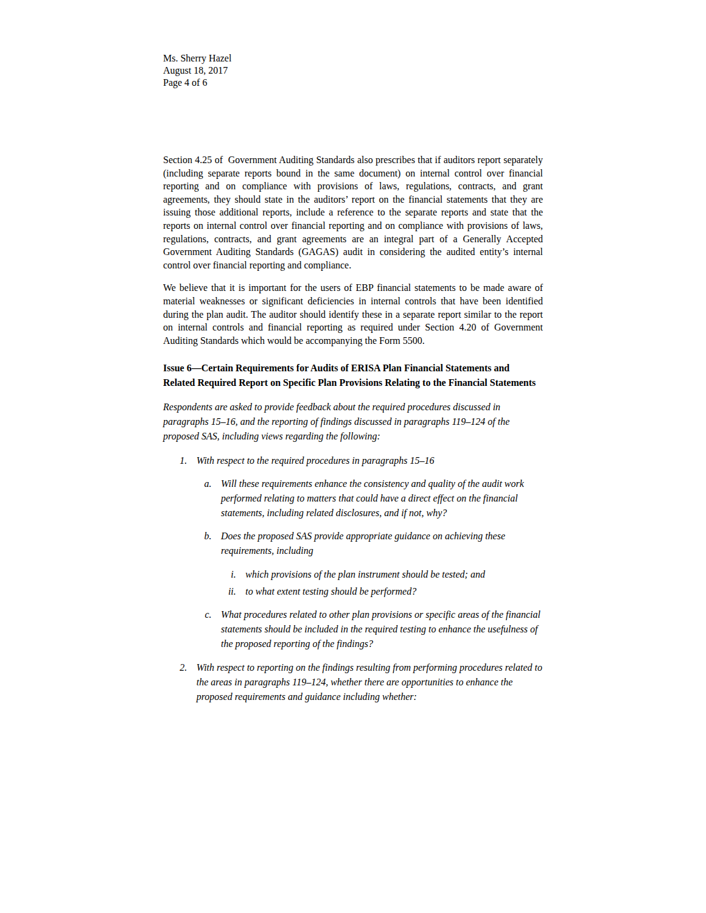Ms. Sherry Hazel
August 18, 2017
Page 4 of 6
Section 4.25 of Government Auditing Standards also prescribes that if auditors report separately (including separate reports bound in the same document) on internal control over financial reporting and on compliance with provisions of laws, regulations, contracts, and grant agreements, they should state in the auditors’ report on the financial statements that they are issuing those additional reports, include a reference to the separate reports and state that the reports on internal control over financial reporting and on compliance with provisions of laws, regulations, contracts, and grant agreements are an integral part of a Generally Accepted Government Auditing Standards (GAGAS) audit in considering the audited entity’s internal control over financial reporting and compliance.
We believe that it is important for the users of EBP financial statements to be made aware of material weaknesses or significant deficiencies in internal controls that have been identified during the plan audit. The auditor should identify these in a separate report similar to the report on internal controls and financial reporting as required under Section 4.20 of Government Auditing Standards which would be accompanying the Form 5500.
Issue 6—Certain Requirements for Audits of ERISA Plan Financial Statements and Related Required Report on Specific Plan Provisions Relating to the Financial Statements
Respondents are asked to provide feedback about the required procedures discussed in paragraphs 15–16, and the reporting of findings discussed in paragraphs 119–124 of the proposed SAS, including views regarding the following:
With respect to the required procedures in paragraphs 15–16
Will these requirements enhance the consistency and quality of the audit work performed relating to matters that could have a direct effect on the financial statements, including related disclosures, and if not, why?
Does the proposed SAS provide appropriate guidance on achieving these requirements, including
which provisions of the plan instrument should be tested; and
to what extent testing should be performed?
What procedures related to other plan provisions or specific areas of the financial statements should be included in the required testing to enhance the usefulness of the proposed reporting of the findings?
With respect to reporting on the findings resulting from performing procedures related to the areas in paragraphs 119–124, whether there are opportunities to enhance the proposed requirements and guidance including whether: